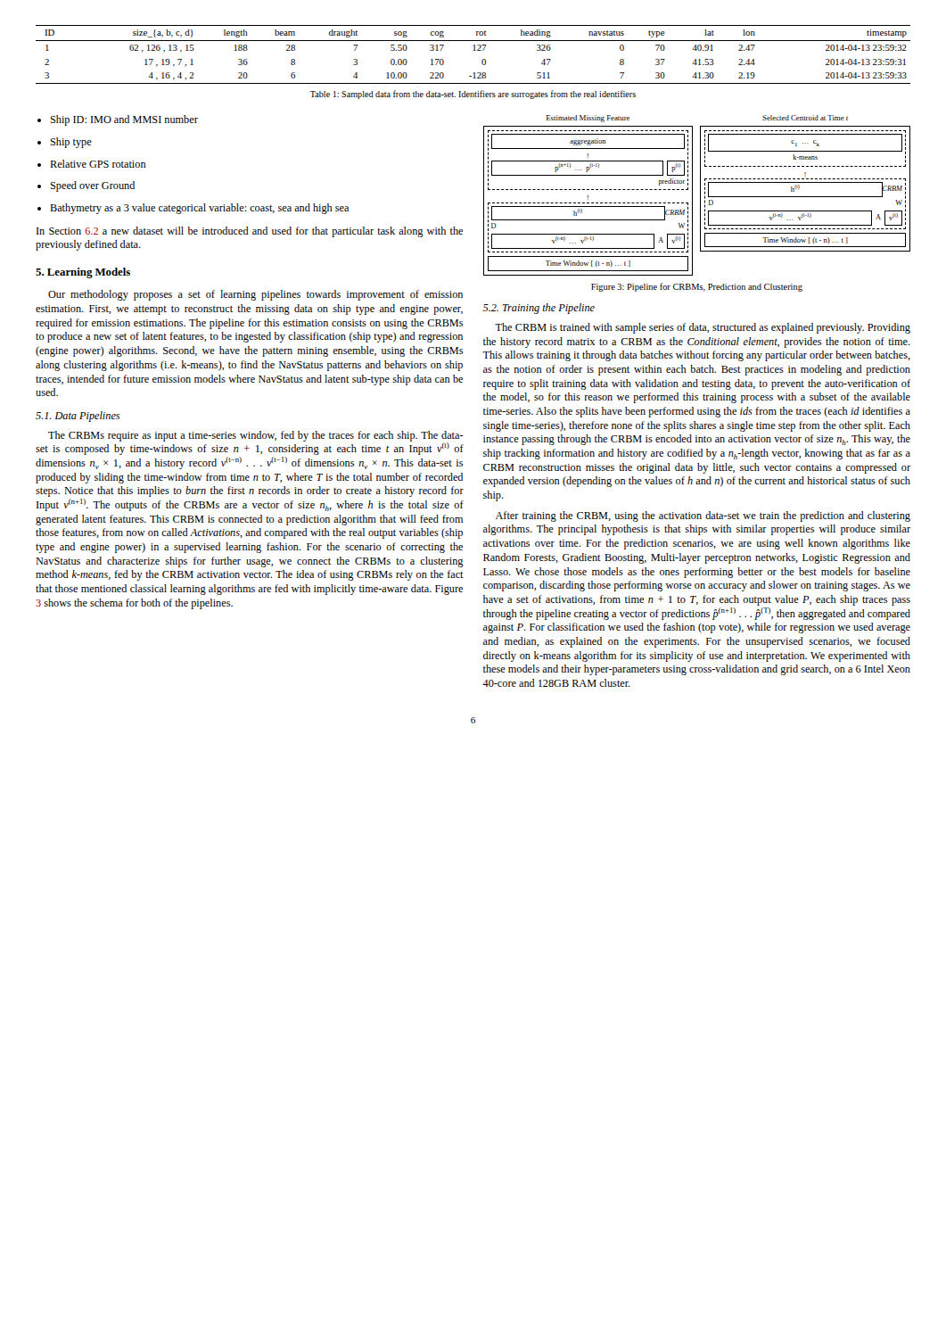| ID | size_{a, b, c, d} | length | beam | draught | sog | cog | rot | heading | navstatus | type | lat | lon | timestamp |
| --- | --- | --- | --- | --- | --- | --- | --- | --- | --- | --- | --- | --- | --- |
| 1 | 62 , 126 , 13 , 15 | 188 | 28 | 7 | 5.50 | 317 | 127 | 326 | 0 | 70 | 40.91 | 2.47 | 2014-04-13 23:59:32 |
| 2 | 17 , 19 , 7 , 1 | 36 | 8 | 3 | 0.00 | 170 | 0 | 47 | 8 | 37 | 41.53 | 2.44 | 2014-04-13 23:59:31 |
| 3 | 4 , 16 , 4 , 2 | 20 | 6 | 4 | 10.00 | 220 | -128 | 511 | 7 | 30 | 41.30 | 2.19 | 2014-04-13 23:59:33 |
Table 1: Sampled data from the data-set. Identifiers are surrogates from the real identifiers
Ship ID: IMO and MMSI number
Ship type
Relative GPS rotation
Speed over Ground
Bathymetry as a 3 value categorical variable: coast, sea and high sea
In Section 6.2 a new dataset will be introduced and used for that particular task along with the previously defined data.
5. Learning Models
Our methodology proposes a set of learning pipelines towards improvement of emission estimation. First, we attempt to reconstruct the missing data on ship type and engine power, required for emission estimations. The pipeline for this estimation consists on using the CRBMs to produce a new set of latent features, to be ingested by classification (ship type) and regression (engine power) algorithms. Second, we have the pattern mining ensemble, using the CRBMs along clustering algorithms (i.e. k-means), to find the NavStatus patterns and behaviors on ship traces, intended for future emission models where NavStatus and latent sub-type ship data can be used.
5.1. Data Pipelines
The CRBMs require as input a time-series window, fed by the traces for each ship. The data-set is composed by time-windows of size n + 1, considering at each time t an Input v(t) of dimensions nv × 1, and a history record v(t−n) . . . v(t−1) of dimensions nv × n. This data-set is produced by sliding the time-window from time n to T, where T is the total number of recorded steps. Notice that this implies to burn the first n records in order to create a history record for Input v(n+1). The outputs of the CRBMs are a vector of size nh, where h is the total size of generated latent features. This CRBM is connected to a prediction algorithm that will feed from those features, from now on called Activations, and compared with the real output variables (ship type and engine power) in a supervised learning fashion. For the scenario of correcting the NavStatus and characterize ships for further usage, we connect the CRBMs to a clustering method k-means, fed by the CRBM activation vector. The idea of using CRBMs rely on the fact that those mentioned classical learning algorithms are fed with implicitly time-aware data. Figure 3 shows the schema for both of the pipelines.
Estimated Missing Feature
aggregation
↑
p(n+1) … p(t-1)
p(t)
predictor
↑
h(t)
CRBM
DW
v(t-n) … v(t-1)
A
v(t)
Time Window [ (t - n) … t ]
Selected Centroid at Time t
c1 … ck
k-means
↑
h(t)
CRBM
DW
v(t-n) … v(t-1)
A
v(t)
Time Window [ (t - n) … t ]
Figure 3: Pipeline for CRBMs, Prediction and Clustering
5.2. Training the Pipeline
The CRBM is trained with sample series of data, structured as explained previously. Providing the history record matrix to a CRBM as the Conditional element, provides the notion of time. This allows training it through data batches without forcing any particular order between batches, as the notion of order is present within each batch. Best practices in modeling and prediction require to split training data with validation and testing data, to prevent the auto-verification of the model, so for this reason we performed this training process with a subset of the available time-series. Also the splits have been performed using the ids from the traces (each id identifies a single time-series), therefore none of the splits shares a single time step from the other split. Each instance passing through the CRBM is encoded into an activation vector of size nh. This way, the ship tracking information and history are codified by a nh-length vector, knowing that as far as a CRBM reconstruction misses the original data by little, such vector contains a compressed or expanded version (depending on the values of h and n) of the current and historical status of such ship.
After training the CRBM, using the activation data-set we train the prediction and clustering algorithms. The principal hypothesis is that ships with similar properties will produce similar activations over time. For the prediction scenarios, we are using well known algorithms like Random Forests, Gradient Boosting, Multi-layer perceptron networks, Logistic Regression and Lasso. We chose those models as the ones performing better or the best models for baseline comparison, discarding those performing worse on accuracy and slower on training stages. As we have a set of activations, from time n + 1 to T, for each output value P, each ship traces pass through the pipeline creating a vector of predictions p̂(n+1) . . . p̂(T), then aggregated and compared against P. For classification we used the fashion (top vote), while for regression we used average and median, as explained on the experiments. For the unsupervised scenarios, we focused directly on k-means algorithm for its simplicity of use and interpretation. We experimented with these models and their hyper-parameters using cross-validation and grid search, on a 6 Intel Xeon 40-core and 128GB RAM cluster.
6